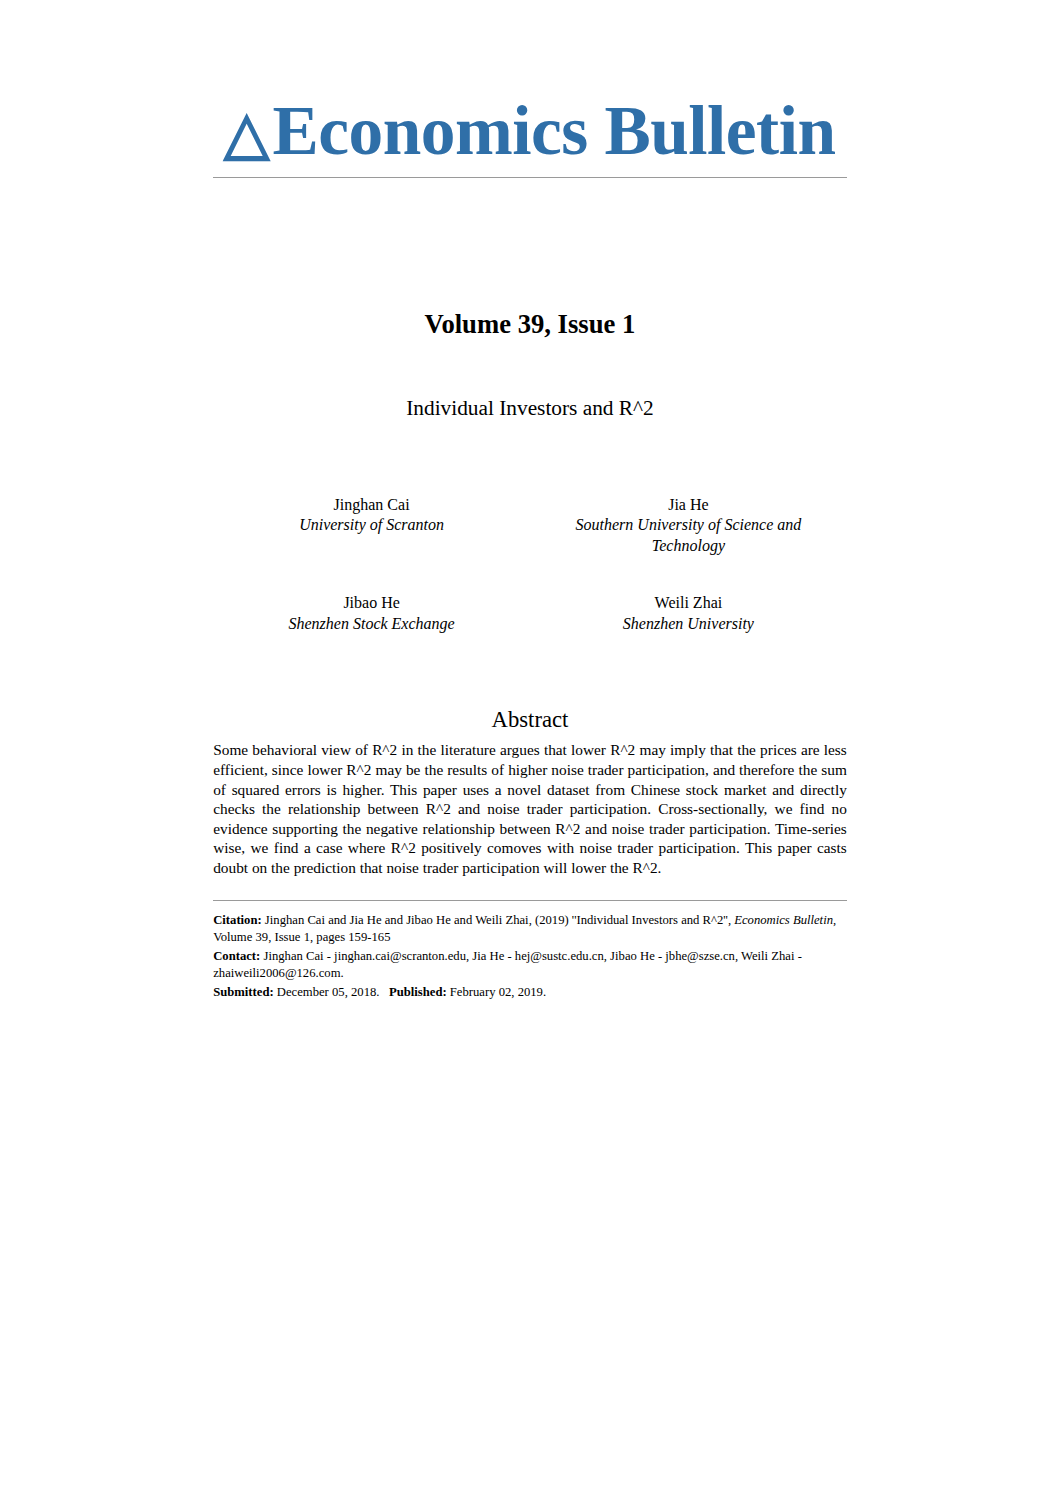△Economics Bulletin
Volume 39, Issue 1
Individual Investors and R^2
| Jinghan Cai University of Scranton | Jia He Southern University of Science and Technology |
| Jibao He Shenzhen Stock Exchange | Weili Zhai Shenzhen University |
Abstract
Some behavioral view of R^2 in the literature argues that lower R^2 may imply that the prices are less efficient, since lower R^2 may be the results of higher noise trader participation, and therefore the sum of squared errors is higher. This paper uses a novel dataset from Chinese stock market and directly checks the relationship between R^2 and noise trader participation. Cross-sectionally, we find no evidence supporting the negative relationship between R^2 and noise trader participation. Time-series wise, we find a case where R^2 positively comoves with noise trader participation. This paper casts doubt on the prediction that noise trader participation will lower the R^2.
Citation: Jinghan Cai and Jia He and Jibao He and Weili Zhai, (2019) ''Individual Investors and R^2'', Economics Bulletin, Volume 39, Issue 1, pages 159-165
Contact: Jinghan Cai - jinghan.cai@scranton.edu, Jia He - hej@sustc.edu.cn, Jibao He - jbhe@szse.cn, Weili Zhai - zhaiweili2006@126.com.
Submitted: December 05, 2018. Published: February 02, 2019.